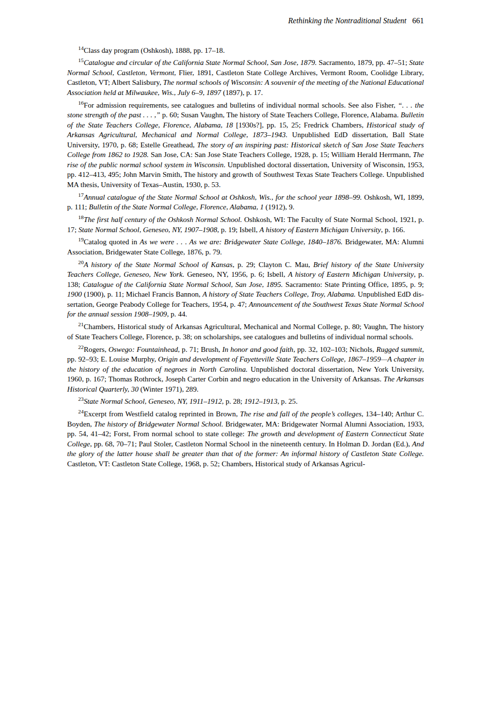Rethinking the Nontraditional Student 661
14Class day program (Oshkosh), 1888, pp. 17–18.
15Catalogue and circular of the California State Normal School, San Jose, 1879. Sacramento, 1879, pp. 47–51; State Normal School, Castleton, Vermont, Flier, 1891, Castleton State College Archives, Vermont Room, Coolidge Library, Castleton, VT; Albert Salisbury, The normal schools of Wisconsin: A souvenir of the meeting of the National Educational Association held at Milwaukee, Wis., July 6–9, 1897 (1897), p. 17.
16For admission requirements, see catalogues and bulletins of individual normal schools. See also Fisher, “. . . the stone strength of the past . . . ,” p. 60; Susan Vaughn, The history of State Teachers College, Florence, Alabama. Bulletin of the State Teachers College, Florence, Alabama, 18 [1930s?], pp. 15, 25; Fredrick Chambers, Historical study of Arkansas Agricultural, Mechanical and Normal College, 1873–1943. Unpublished EdD dissertation, Ball State University, 1970, p. 68; Estelle Greathead, The story of an inspiring past: Historical sketch of San Jose State Teachers College from 1862 to 1928. San Jose, CA: San Jose State Teachers College, 1928, p. 15; William Herald Herrmann, The rise of the public normal school system in Wisconsin. Unpublished doctoral dissertation, University of Wisconsin, 1953, pp. 412–413, 495; John Marvin Smith, The history and growth of Southwest Texas State Teachers College. Unpublished MA thesis, University of Texas–Austin, 1930, p. 53.
17Annual catalogue of the State Normal School at Oshkosh, Wis., for the school year 1898–99. Oshkosh, WI, 1899, p. 111; Bulletin of the State Normal College, Florence, Alabama, 1 (1912), 9.
18The first half century of the Oshkosh Normal School. Oshkosh, WI: The Faculty of State Normal School, 1921, p. 17; State Normal School, Geneseo, NY, 1907–1908, p. 19; Isbell, A history of Eastern Michigan University, p. 166.
19Catalog quoted in As we were . . . As we are: Bridgewater State College, 1840–1876. Bridgewater, MA: Alumni Association, Bridgewater State College, 1876, p. 79.
20A history of the State Normal School of Kansas, p. 29; Clayton C. Mau, Brief history of the State University Teachers College, Geneseo, New York. Geneseo, NY, 1956, p. 6; Isbell, A history of Eastern Michigan University, p. 138; Catalogue of the California State Normal School, San Jose, 1895. Sacramento: State Printing Office, 1895, p. 9; 1900 (1900), p. 11; Michael Francis Bannon, A history of State Teachers College, Troy, Alabama. Unpublished EdD dissertation, George Peabody College for Teachers, 1954, p. 47; Announcement of the Southwest Texas State Normal School for the annual session 1908–1909, p. 44.
21Chambers, Historical study of Arkansas Agricultural, Mechanical and Normal College, p. 80; Vaughn, The history of State Teachers College, Florence, p. 38; on scholarships, see catalogues and bulletins of individual normal schools.
22Rogers, Oswego: Fountainhead, p. 71; Brush, In honor and good faith, pp. 32, 102–103; Nichols, Rugged summit, pp. 92–93; E. Louise Murphy, Origin and development of Fayetteville State Teachers College, 1867–1959—A chapter in the history of the education of negroes in North Carolina. Unpublished doctoral dissertation, New York University, 1960, p. 167; Thomas Rothrock, Joseph Carter Corbin and negro education in the University of Arkansas. The Arkansas Historical Quarterly, 30 (Winter 1971), 289.
23State Normal School, Geneseo, NY, 1911–1912, p. 28; 1912–1913, p. 25.
24Excerpt from Westfield catalog reprinted in Brown, The rise and fall of the people’s colleges, 134–140; Arthur C. Boyden, The history of Bridgewater Normal School. Bridgewater, MA: Bridgewater Normal Alumni Association, 1933, pp. 54, 41–42; Forst, From normal school to state college: The growth and development of Eastern Connecticut State College, pp. 68, 70–71; Paul Stoler, Castleton Normal School in the nineteenth century. In Holman D. Jordan (Ed.), And the glory of the latter house shall be greater than that of the former: An informal history of Castleton State College. Castleton, VT: Castleton State College, 1968, p. 52; Chambers, Historical study of Arkansas Agricul-